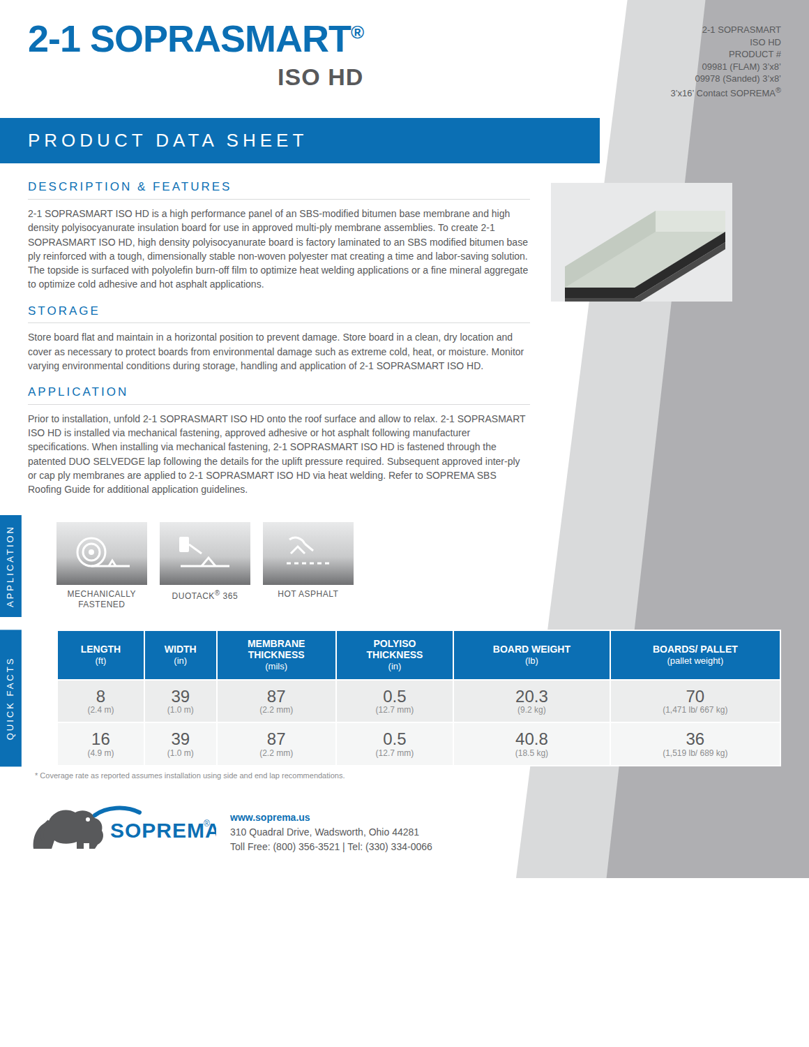2-1 SOPRASMART®
ISO HD
2-1 SOPRASMART
ISO HD
PRODUCT #
09981 (FLAM) 3’x8’
09978 (Sanded) 3’x8’
3’x16’ Contact SOPREMA®
PRODUCT DATA SHEET
DESCRIPTION & FEATURES
2-1 SOPRASMART ISO HD is a high performance panel of an SBS-modified bitumen base membrane and high density polyisocyanurate insulation board for use in approved multi-ply membrane assemblies. To create 2-1 SOPRASMART ISO HD, high density polyisocyanurate board is factory laminated to an SBS modified bitumen base ply reinforced with a tough, dimensionally stable non-woven polyester mat creating a time and labor-saving solution. The topside is surfaced with polyolefin burn-off film to optimize heat welding applications or a fine mineral aggregate to optimize cold adhesive and hot asphalt applications.
STORAGE
Store board flat and maintain in a horizontal position to prevent damage. Store board in a clean, dry location and cover as necessary to protect boards from environmental damage such as extreme cold, heat, or moisture. Monitor varying environmental conditions during storage, handling and application of 2-1 SOPRASMART ISO HD.
APPLICATION
Prior to installation, unfold 2-1 SOPRASMART ISO HD onto the roof surface and allow to relax. 2-1 SOPRASMART ISO HD is installed via mechanical fastening, approved adhesive or hot asphalt following manufacturer specifications. When installing via mechanical fastening, 2-1 SOPRASMART ISO HD is fastened through the patented DUO SELVEDGE lap following the details for the uplift pressure required. Subsequent approved inter-ply or cap ply membranes are applied to 2-1 SOPRASMART ISO HD via heat welding. Refer to SOPREMA SBS Roofing Guide for additional application guidelines.
APPLICATION
MECHANICALLY
FASTENED
DUOTACK® 365
HOT ASPHALT
QUICK FACTS
| LENGTH (ft) | WIDTH (in) | MEMBRANE THICKNESS (mils) | POLYISO THICKNESS (in) | BOARD WEIGHT (lb) | BOARDS/ PALLET (pallet weight) |
| --- | --- | --- | --- | --- | --- |
| 8 (2.4 m) | 39 (1.0 m) | 87 (2.2 mm) | 0.5 (12.7 mm) | 20.3 (9.2 kg) | 70 (1,471 lb/ 667 kg) |
| 16 (4.9 m) | 39 (1.0 m) | 87 (2.2 mm) | 0.5 (12.7 mm) | 40.8 (18.5 kg) | 36 (1,519 lb/ 689 kg) |
* Coverage rate as reported assumes installation using side and end lap recommendations.
SOPREMA ®
www.soprema.us
310 Quadral Drive, Wadsworth, Ohio 44281
Toll Free: (800) 356-3521 | Tel: (330) 334-0066